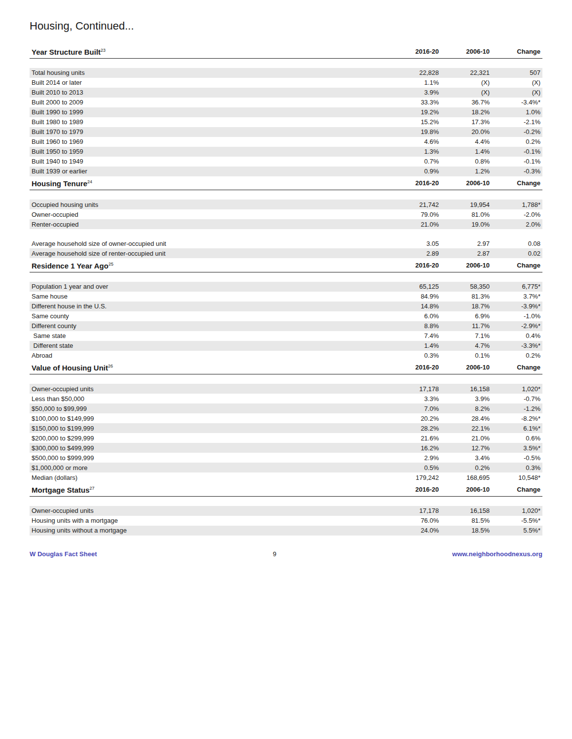Housing, Continued...
| Year Structure Built 23 | 2016-20 | 2006-10 | Change |
| --- | --- | --- | --- |
| Total housing units | 22,828 | 22,321 | 507 |
| Built 2014 or later | 1.1% | (X) | (X) |
| Built 2010 to 2013 | 3.9% | (X) | (X) |
| Built 2000 to 2009 | 33.3% | 36.7% | -3.4%* |
| Built 1990 to 1999 | 19.2% | 18.2% | 1.0% |
| Built 1980 to 1989 | 15.2% | 17.3% | -2.1% |
| Built 1970 to 1979 | 19.8% | 20.0% | -0.2% |
| Built 1960 to 1969 | 4.6% | 4.4% | 0.2% |
| Built 1950 to 1959 | 1.3% | 1.4% | -0.1% |
| Built 1940 to 1949 | 0.7% | 0.8% | -0.1% |
| Built 1939 or earlier | 0.9% | 1.2% | -0.3% |
| Housing Tenure 24 | 2016-20 | 2006-10 | Change |
| --- | --- | --- | --- |
| Occupied housing units | 21,742 | 19,954 | 1,788* |
| Owner-occupied | 79.0% | 81.0% | -2.0% |
| Renter-occupied | 21.0% | 19.0% | 2.0% |
| Average household size of owner-occupied unit | 3.05 | 2.97 | 0.08 |
| Average household size of renter-occupied unit | 2.89 | 2.87 | 0.02 |
| Residence 1 Year Ago 25 | 2016-20 | 2006-10 | Change |
| --- | --- | --- | --- |
| Population 1 year and over | 65,125 | 58,350 | 6,775* |
| Same house | 84.9% | 81.3% | 3.7%* |
| Different house in the U.S. | 14.8% | 18.7% | -3.9%* |
| Same county | 6.0% | 6.9% | -1.0% |
| Different county | 8.8% | 11.7% | -2.9%* |
| Same state | 7.4% | 7.1% | 0.4% |
| Different state | 1.4% | 4.7% | -3.3%* |
| Abroad | 0.3% | 0.1% | 0.2% |
| Value of Housing Unit 26 | 2016-20 | 2006-10 | Change |
| --- | --- | --- | --- |
| Owner-occupied units | 17,178 | 16,158 | 1,020* |
| Less than $50,000 | 3.3% | 3.9% | -0.7% |
| $50,000 to $99,999 | 7.0% | 8.2% | -1.2% |
| $100,000 to $149,999 | 20.2% | 28.4% | -8.2%* |
| $150,000 to $199,999 | 28.2% | 22.1% | 6.1%* |
| $200,000 to $299,999 | 21.6% | 21.0% | 0.6% |
| $300,000 to $499,999 | 16.2% | 12.7% | 3.5%* |
| $500,000 to $999,999 | 2.9% | 3.4% | -0.5% |
| $1,000,000 or more | 0.5% | 0.2% | 0.3% |
| Median (dollars) | 179,242 | 168,695 | 10,548* |
| Mortgage Status 27 | 2016-20 | 2006-10 | Change |
| --- | --- | --- | --- |
| Owner-occupied units | 17,178 | 16,158 | 1,020* |
| Housing units with a mortgage | 76.0% | 81.5% | -5.5%* |
| Housing units without a mortgage | 24.0% | 18.5% | 5.5%* |
W Douglas Fact Sheet 9 www.neighborhoodnexus.org